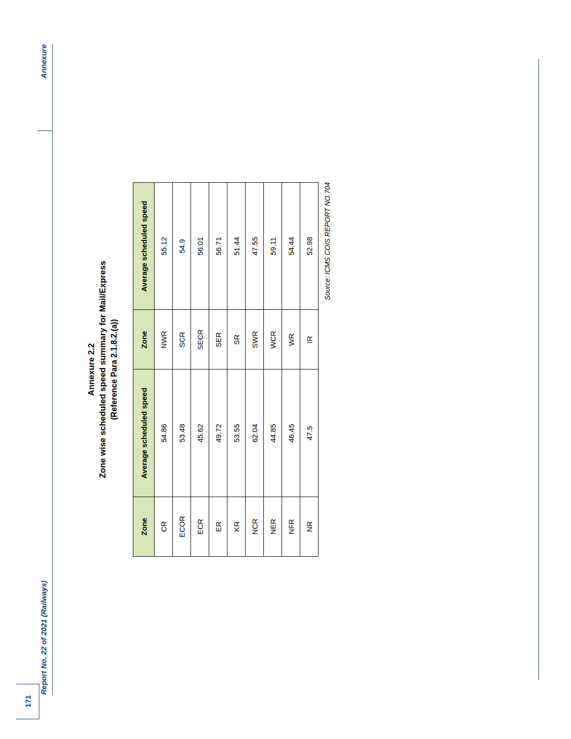Report No. 22 of 2021 (Railways)
Annexure
Annexure 2.2
Zone wise scheduled speed summary for Mail/Express
(Reference Para 2.1.8.2.(a))
| Zone | Average scheduled speed | Zone | Average scheduled speed |
| --- | --- | --- | --- |
| CR | 54.86 | NWR | 55.12 |
| ECOR | 53.48 | SCR | 54.9 |
| ECR | 45.62 | SECR | 56.01 |
| ER | 49.72 | SER | 56.71 |
| KR | 53.55 | SR | 51.44 |
| NCR | 62.04 | SWR | 47.55 |
| NER | 44.85 | WCR | 59.11 |
| NFR | 46.45 | WR | 54.44 |
| NR | 47.5 | IR | 52.98 |
Source: ICMS COIS REPORT NO.704
171